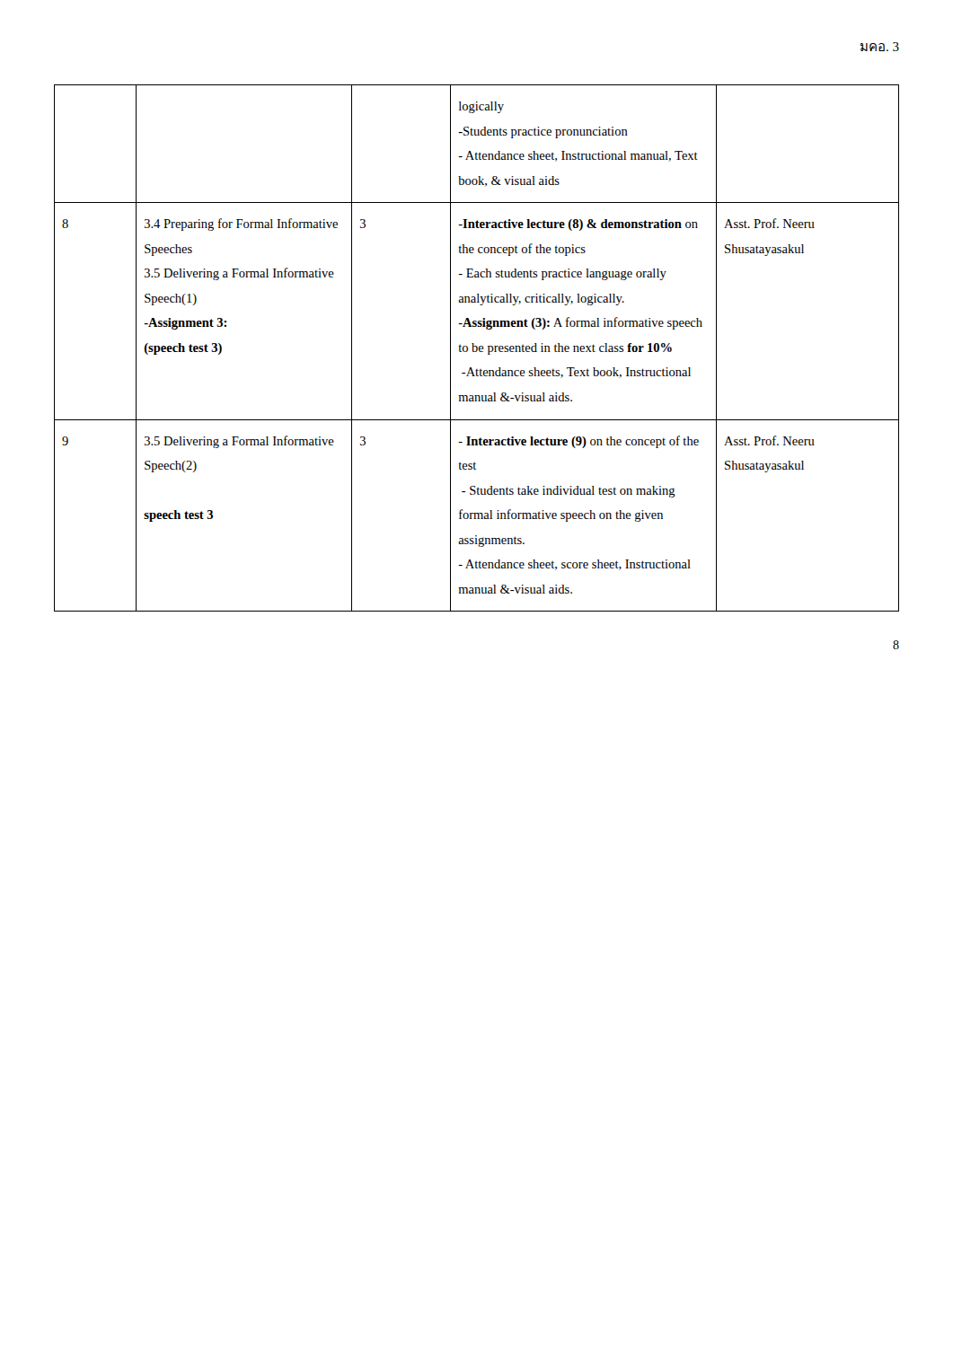มคอ. 3
| | | | logically - Students practice pronunciation - Attendance sheet, Instructional manual, Text book, & visual aids | |
| 8 | 3.4 Preparing for Formal Informative Speeches 3.5 Delivering a Formal Informative Speech(1) -Assignment 3: (speech test 3) | 3 | - Interactive lecture (8) & demonstration on the concept of the topics - Each students practice language orally analytically, critically, logically. - Assignment (3): A formal informative speech to be presented in the next class for 10% -Attendance sheets, Text book, Instructional manual &-visual aids. | Asst. Prof. Neeru Shusatayasakul |
| 9 | 3.5 Delivering a Formal Informative Speech(2) speech test 3 | 3 | - Interactive lecture (9) on the concept of the test - Students take individual test on making formal informative speech on the given assignments. - Attendance sheet, score sheet, Instructional manual &-visual aids. | Asst. Prof. Neeru Shusatayasakul |
8